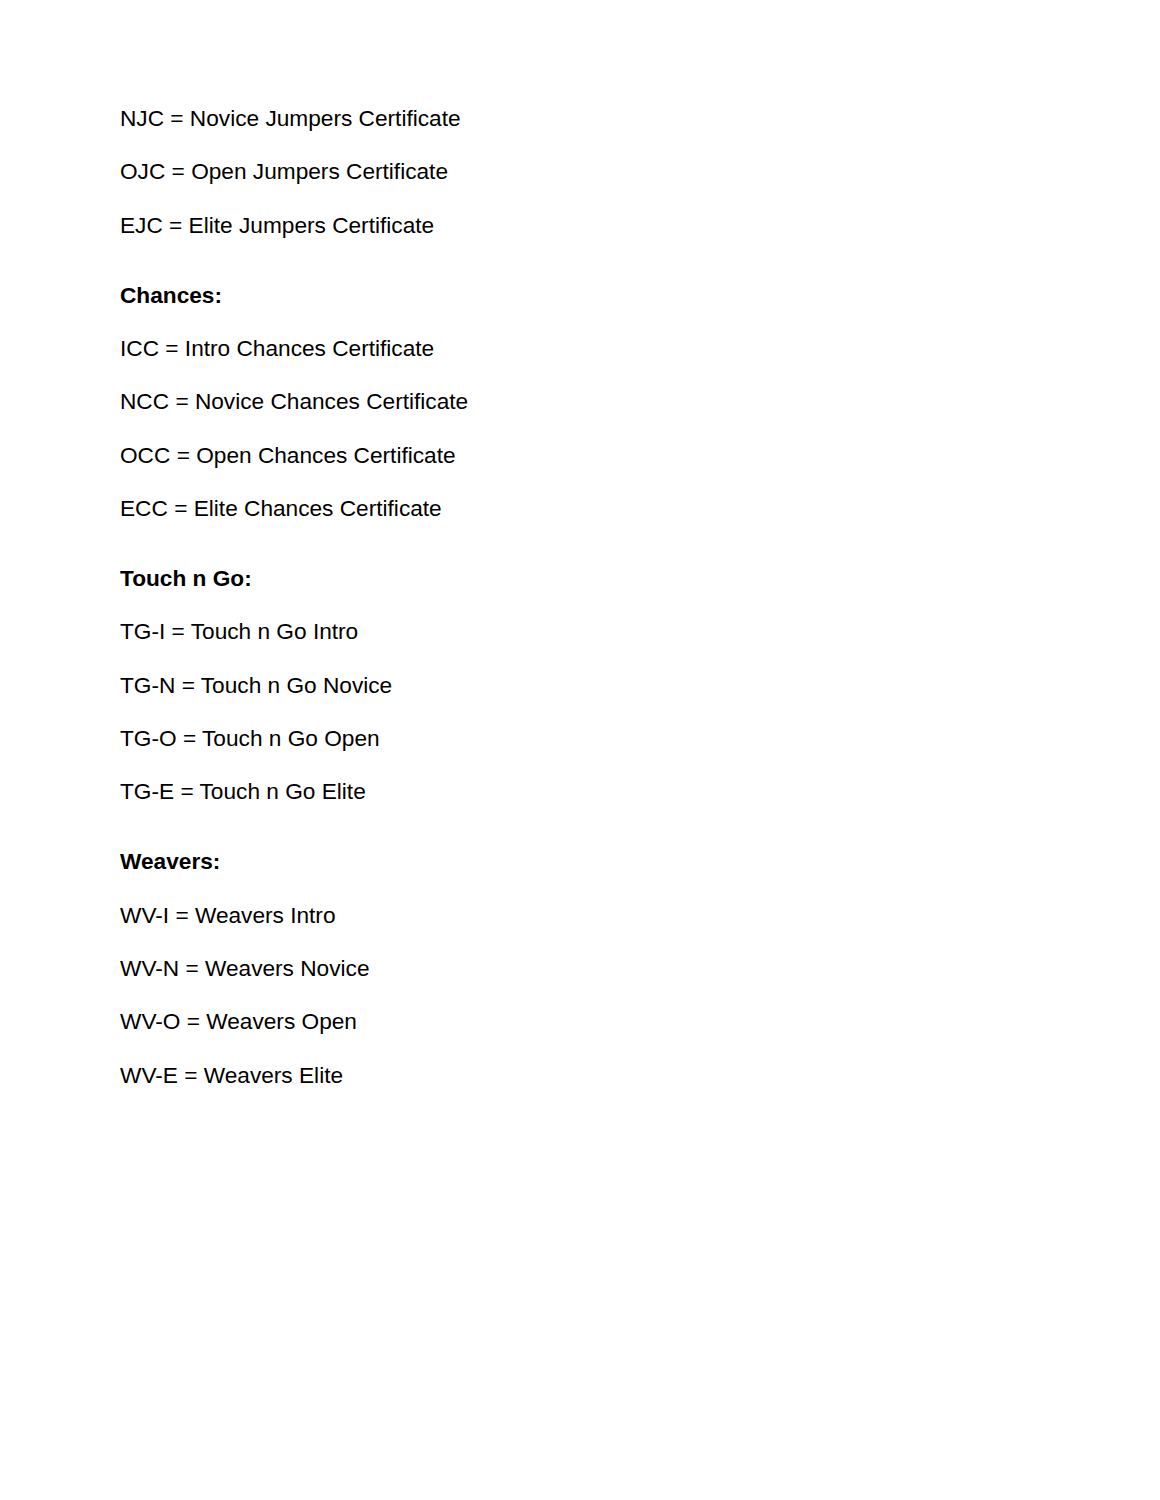NJC = Novice Jumpers Certificate
OJC = Open Jumpers Certificate
EJC = Elite Jumpers Certificate
Chances:
ICC = Intro Chances Certificate
NCC = Novice Chances Certificate
OCC = Open Chances Certificate
ECC = Elite Chances Certificate
Touch n Go:
TG-I = Touch n Go Intro
TG-N = Touch n Go Novice
TG-O = Touch n Go Open
TG-E = Touch n Go Elite
Weavers:
WV-I = Weavers Intro
WV-N = Weavers Novice
WV-O = Weavers Open
WV-E = Weavers Elite